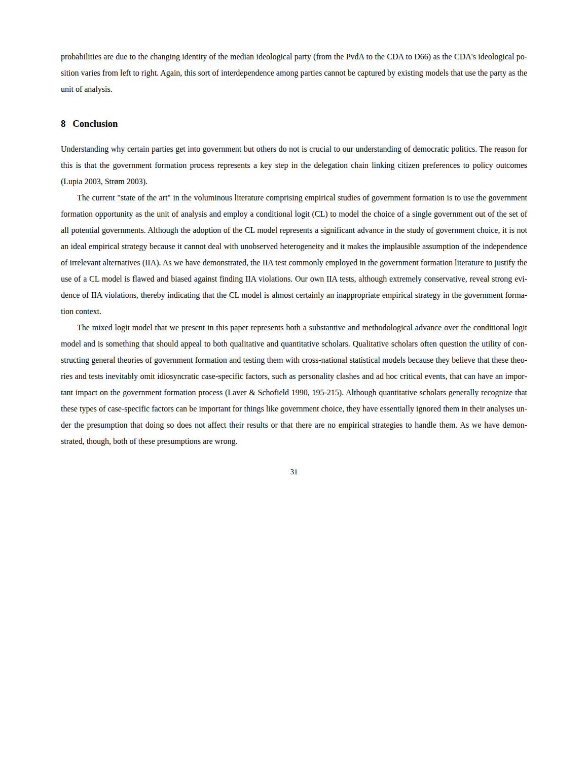probabilities are due to the changing identity of the median ideological party (from the PvdA to the CDA to D66) as the CDA's ideological position varies from left to right. Again, this sort of interdependence among parties cannot be captured by existing models that use the party as the unit of analysis.
8 Conclusion
Understanding why certain parties get into government but others do not is crucial to our understanding of democratic politics. The reason for this is that the government formation process represents a key step in the delegation chain linking citizen preferences to policy outcomes (Lupia 2003, Strøm 2003).
The current "state of the art" in the voluminous literature comprising empirical studies of government formation is to use the government formation opportunity as the unit of analysis and employ a conditional logit (CL) to model the choice of a single government out of the set of all potential governments. Although the adoption of the CL model represents a significant advance in the study of government choice, it is not an ideal empirical strategy because it cannot deal with unobserved heterogeneity and it makes the implausible assumption of the independence of irrelevant alternatives (IIA). As we have demonstrated, the IIA test commonly employed in the government formation literature to justify the use of a CL model is flawed and biased against finding IIA violations. Our own IIA tests, although extremely conservative, reveal strong evidence of IIA violations, thereby indicating that the CL model is almost certainly an inappropriate empirical strategy in the government formation context.
The mixed logit model that we present in this paper represents both a substantive and methodological advance over the conditional logit model and is something that should appeal to both qualitative and quantitative scholars. Qualitative scholars often question the utility of constructing general theories of government formation and testing them with cross-national statistical models because they believe that these theories and tests inevitably omit idiosyncratic case-specific factors, such as personality clashes and ad hoc critical events, that can have an important impact on the government formation process (Laver & Schofield 1990, 195-215). Although quantitative scholars generally recognize that these types of case-specific factors can be important for things like government choice, they have essentially ignored them in their analyses under the presumption that doing so does not affect their results or that there are no empirical strategies to handle them. As we have demonstrated, though, both of these presumptions are wrong.
31